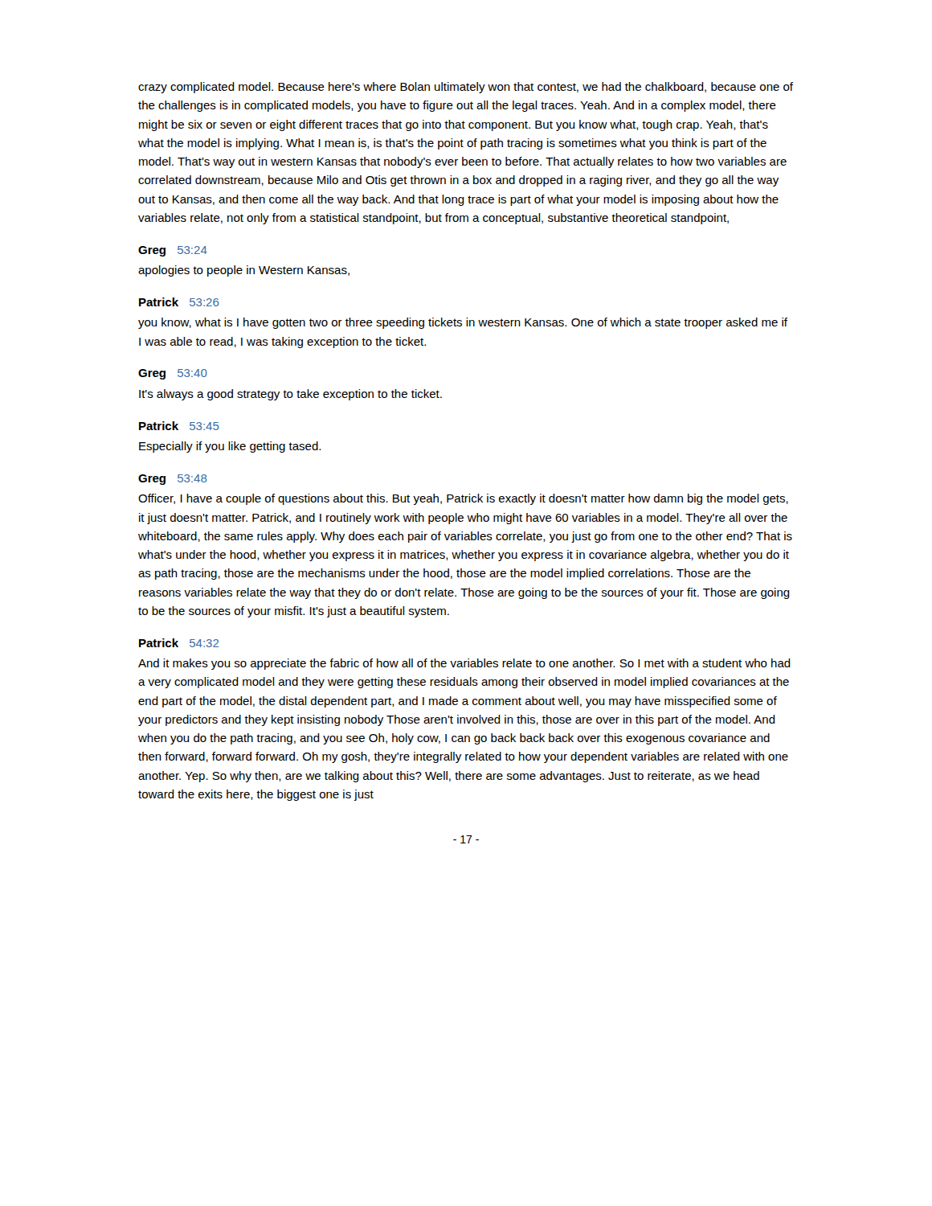crazy complicated model. Because here's where Bolan ultimately won that contest, we had the chalkboard, because one of the challenges is in complicated models, you have to figure out all the legal traces. Yeah. And in a complex model, there might be six or seven or eight different traces that go into that component. But you know what, tough crap. Yeah, that's what the model is implying. What I mean is, is that's the point of path tracing is sometimes what you think is part of the model. That's way out in western Kansas that nobody's ever been to before. That actually relates to how two variables are correlated downstream, because Milo and Otis get thrown in a box and dropped in a raging river, and they go all the way out to Kansas, and then come all the way back. And that long trace is part of what your model is imposing about how the variables relate, not only from a statistical standpoint, but from a conceptual, substantive theoretical standpoint,
Greg 53:24
apologies to people in Western Kansas,
Patrick 53:26
you know, what is I have gotten two or three speeding tickets in western Kansas. One of which a state trooper asked me if I was able to read, I was taking exception to the ticket.
Greg 53:40
It's always a good strategy to take exception to the ticket.
Patrick 53:45
Especially if you like getting tased.
Greg 53:48
Officer, I have a couple of questions about this. But yeah, Patrick is exactly it doesn't matter how damn big the model gets, it just doesn't matter. Patrick, and I routinely work with people who might have 60 variables in a model. They're all over the whiteboard, the same rules apply. Why does each pair of variables correlate, you just go from one to the other end? That is what's under the hood, whether you express it in matrices, whether you express it in covariance algebra, whether you do it as path tracing, those are the mechanisms under the hood, those are the model implied correlations. Those are the reasons variables relate the way that they do or don't relate. Those are going to be the sources of your fit. Those are going to be the sources of your misfit. It's just a beautiful system.
Patrick 54:32
And it makes you so appreciate the fabric of how all of the variables relate to one another. So I met with a student who had a very complicated model and they were getting these residuals among their observed in model implied covariances at the end part of the model, the distal dependent part, and I made a comment about well, you may have misspecified some of your predictors and they kept insisting nobody Those aren't involved in this, those are over in this part of the model. And when you do the path tracing, and you see Oh, holy cow, I can go back back back over this exogenous covariance and then forward, forward forward. Oh my gosh, they're integrally related to how your dependent variables are related with one another. Yep. So why then, are we talking about this? Well, there are some advantages. Just to reiterate, as we head toward the exits here, the biggest one is just
- 17 -